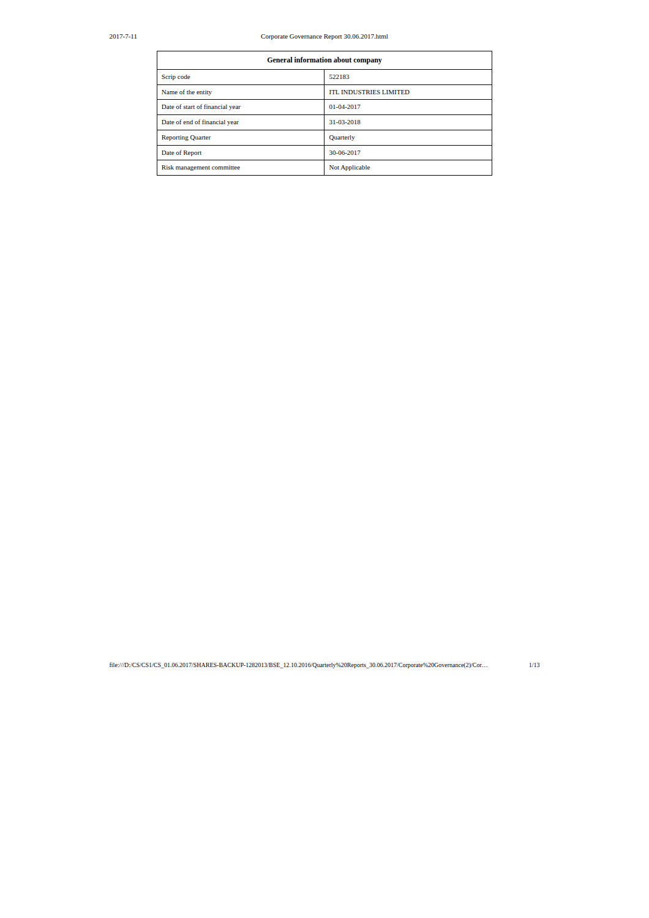2017-7-11
Corporate Governance Report 30.06.2017.html
| General information about company |
| --- |
| Scrip code | 522183 |
| Name of the entity | ITL INDUSTRIES LIMITED |
| Date of start of financial year | 01-04-2017 |
| Date of end of financial year | 31-03-2018 |
| Reporting Quarter | Quarterly |
| Date of Report | 30-06-2017 |
| Risk management committee | Not Applicable |
file:///D:/CS/CS1/CS_01.06.2017/SHARES-BACKUP-1282013/BSE_12.10.2016/Quarterly%20Reports_30.06.2017/Corporate%20Governance(2)/Corporat…
1/13